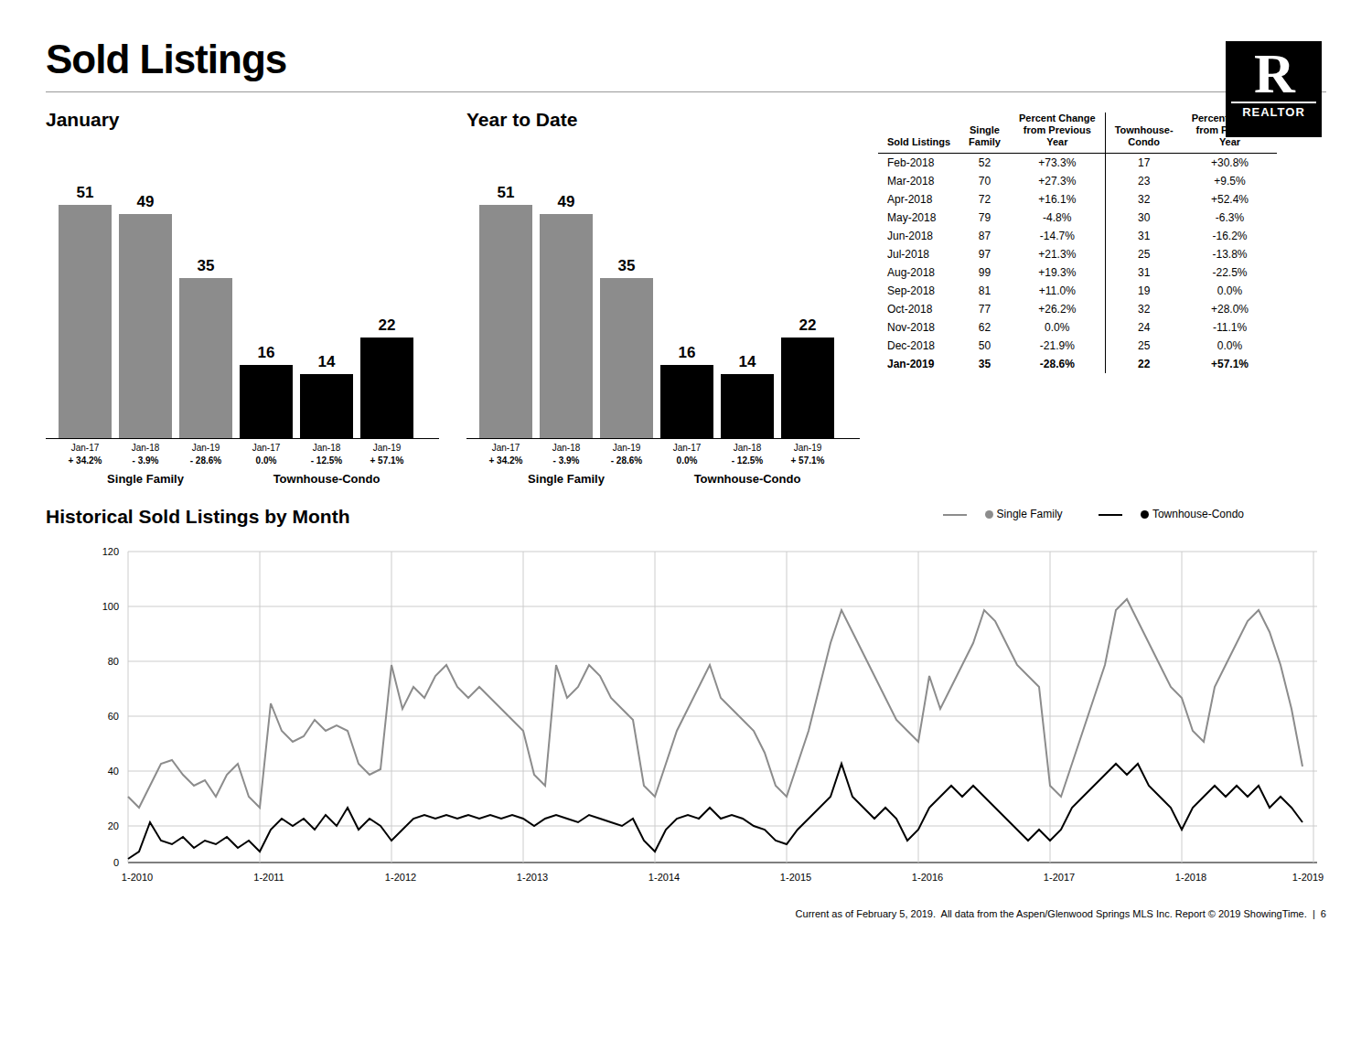Sold Listings
R
REALTOR
January
51
49
35
16
14
22
Jan-17
+ 34.2%
Jan-18
- 3.9%
Jan-19
- 28.6%
Jan-17
0.0%
Jan-18
- 12.5%
Jan-19
+ 57.1%
Single Family
Townhouse-Condo
Year to Date
51
49
35
16
14
22
Jan-17
+ 34.2%
Jan-18
- 3.9%
Jan-19
- 28.6%
Jan-17
0.0%
Jan-18
- 12.5%
Jan-19
+ 57.1%
Single Family
Townhouse-Condo
| Sold Listings | Single Family | Percent Change from Previous Year | Townhouse- Condo | Percent Change from Previous Year |
| --- | --- | --- | --- | --- |
| Feb-2018 | 52 | +73.3% | 17 | +30.8% |
| Mar-2018 | 70 | +27.3% | 23 | +9.5% |
| Apr-2018 | 72 | +16.1% | 32 | +52.4% |
| May-2018 | 79 | -4.8% | 30 | -6.3% |
| Jun-2018 | 87 | -14.7% | 31 | -16.2% |
| Jul-2018 | 97 | +21.3% | 25 | -13.8% |
| Aug-2018 | 99 | +19.3% | 31 | -22.5% |
| Sep-2018 | 81 | +11.0% | 19 | 0.0% |
| Oct-2018 | 77 | +26.2% | 32 | +28.0% |
| Nov-2018 | 62 | 0.0% | 24 | -11.1% |
| Dec-2018 | 50 | -21.9% | 25 | 0.0% |
| Jan-2019 | 35 | -28.6% | 22 | +57.1% |
Historical Sold Listings by Month
Single Family Townhouse-Condo
120 100 80 60 40 20 0 1-2010 1-2011 1-2012 1-2013 1-2014 1-2015 1-2016 1-2017 1-2018 1-2019
Current as of February 5, 2019. All data from the Aspen/Glenwood Springs MLS Inc. Report © 2019 ShowingTime. | 6